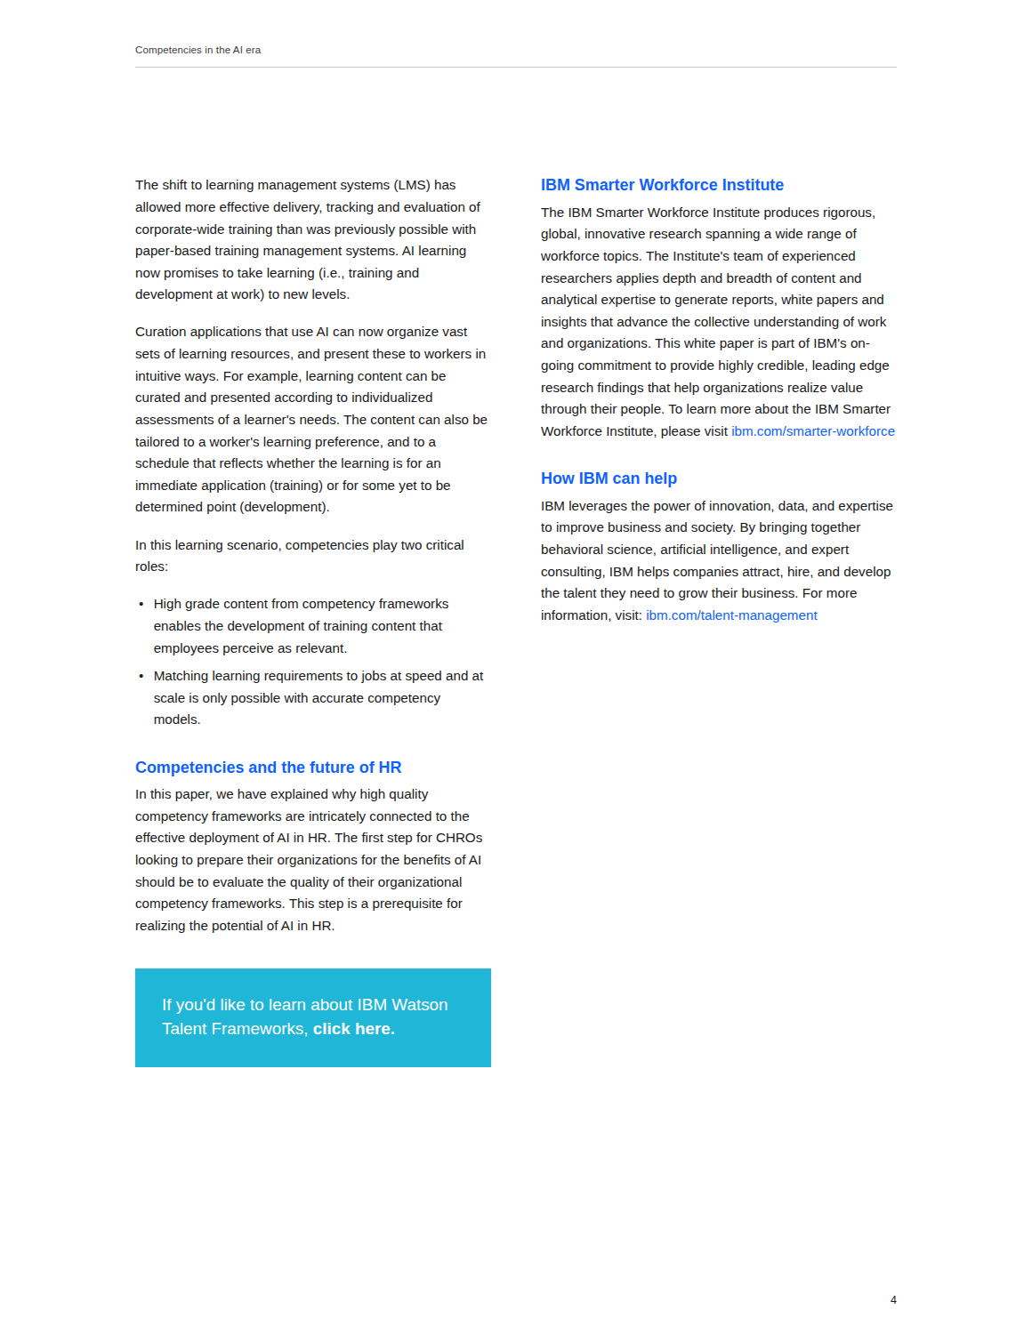Competencies in the AI era
The shift to learning management systems (LMS) has allowed more effective delivery, tracking and evaluation of corporate-wide training than was previously possible with paper-based training management systems. AI learning now promises to take learning (i.e., training and development at work) to new levels.
Curation applications that use AI can now organize vast sets of learning resources, and present these to workers in intuitive ways. For example, learning content can be curated and presented according to individualized assessments of a learner's needs. The content can also be tailored to a worker's learning preference, and to a schedule that reflects whether the learning is for an immediate application (training) or for some yet to be determined point (development).
In this learning scenario, competencies play two critical roles:
High grade content from competency frameworks enables the development of training content that employees perceive as relevant.
Matching learning requirements to jobs at speed and at scale is only possible with accurate competency models.
Competencies and the future of HR
In this paper, we have explained why high quality competency frameworks are intricately connected to the effective deployment of AI in HR. The first step for CHROs looking to prepare their organizations for the benefits of AI should be to evaluate the quality of their organizational competency frameworks. This step is a prerequisite for realizing the potential of AI in HR.
If you'd like to learn about IBM Watson Talent Frameworks, click here.
IBM Smarter Workforce Institute
The IBM Smarter Workforce Institute produces rigorous, global, innovative research spanning a wide range of workforce topics. The Institute's team of experienced researchers applies depth and breadth of content and analytical expertise to generate reports, white papers and insights that advance the collective understanding of work and organizations. This white paper is part of IBM's on-going commitment to provide highly credible, leading edge research findings that help organizations realize value through their people. To learn more about the IBM Smarter Workforce Institute, please visit ibm.com/smarter-workforce
How IBM can help
IBM leverages the power of innovation, data, and expertise to improve business and society. By bringing together behavioral science, artificial intelligence, and expert consulting, IBM helps companies attract, hire, and develop the talent they need to grow their business. For more information, visit: ibm.com/talent-management
4